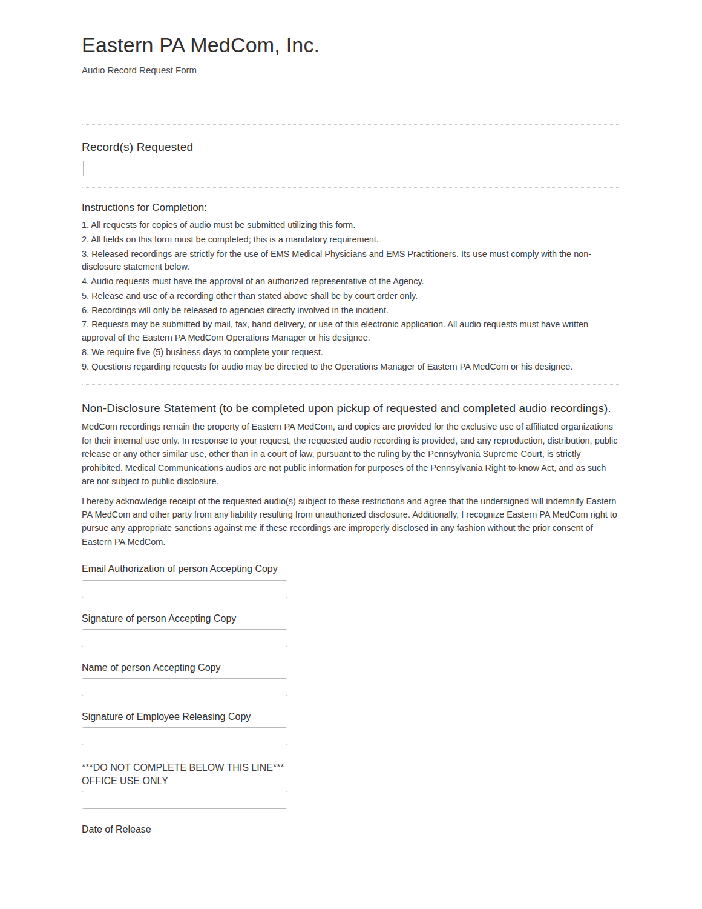Eastern PA MedCom, Inc.
Audio Record Request Form
Record(s) Requested
Instructions for Completion:
All requests for copies of audio must be submitted utilizing this form.
All fields on this form must be completed; this is a mandatory requirement.
Released recordings are strictly for the use of EMS Medical Physicians and EMS Practitioners. Its use must comply with the non-disclosure statement below.
Audio requests must have the approval of an authorized representative of the Agency.
Release and use of a recording other than stated above shall be by court order only.
Recordings will only be released to agencies directly involved in the incident.
Requests may be submitted by mail, fax, hand delivery, or use of this electronic application. All audio requests must have written approval of the Eastern PA MedCom Operations Manager or his designee.
We require five (5) business days to complete your request.
Questions regarding requests for audio may be directed to the Operations Manager of Eastern PA MedCom or his designee.
Non-Disclosure Statement (to be completed upon pickup of requested and completed audio recordings).
MedCom recordings remain the property of Eastern PA MedCom, and copies are provided for the exclusive use of affiliated organizations for their internal use only. In response to your request, the requested audio recording is provided, and any reproduction, distribution, public release or any other similar use, other than in a court of law, pursuant to the ruling by the Pennsylvania Supreme Court, is strictly prohibited. Medical Communications audios are not public information for purposes of the Pennsylvania Right-to-know Act, and as such are not subject to public disclosure.
I hereby acknowledge receipt of the requested audio(s) subject to these restrictions and agree that the undersigned will indemnify Eastern PA MedCom and other party from any liability resulting from unauthorized disclosure. Additionally, I recognize Eastern PA MedCom right to pursue any appropriate sanctions against me if these recordings are improperly disclosed in any fashion without the prior consent of Eastern PA MedCom.
Email Authorization of person Accepting Copy
Signature of person Accepting Copy
Name of person Accepting Copy
Signature of Employee Releasing Copy
***DO NOT COMPLETE BELOW THIS LINE***
OFFICE USE ONLY
Date of Release